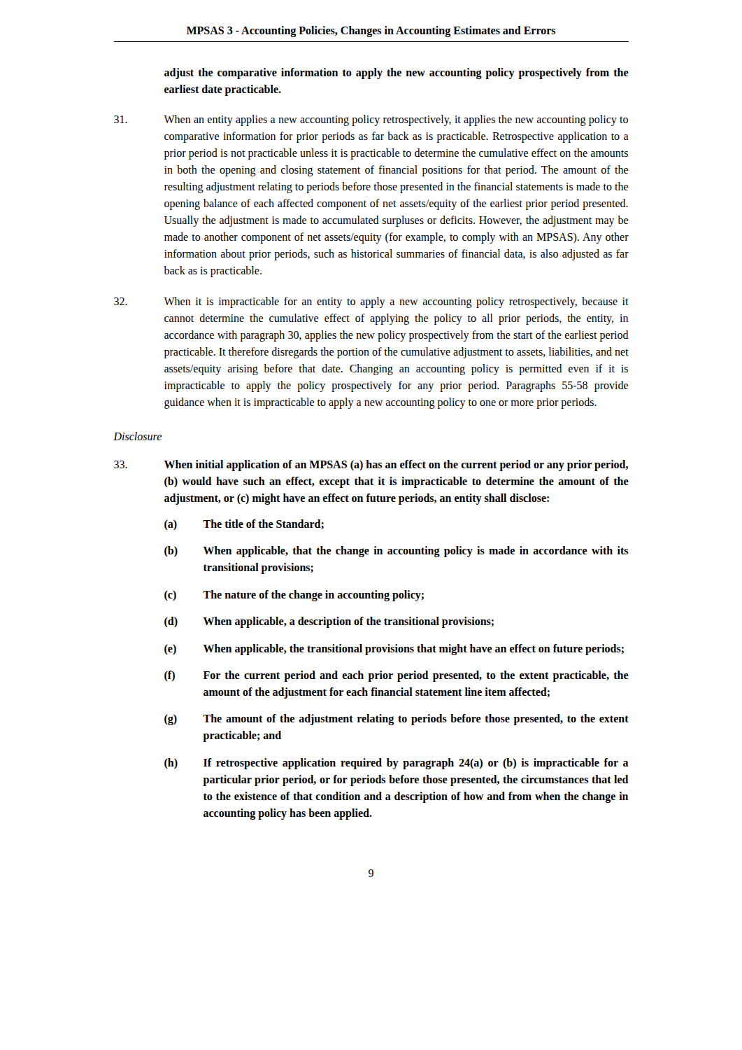MPSAS 3 - Accounting Policies, Changes in Accounting Estimates and Errors
adjust the comparative information to apply the new accounting policy prospectively from the earliest date practicable.
31.
When an entity applies a new accounting policy retrospectively, it applies the new accounting policy to comparative information for prior periods as far back as is practicable. Retrospective application to a prior period is not practicable unless it is practicable to determine the cumulative effect on the amounts in both the opening and closing statement of financial positions for that period. The amount of the resulting adjustment relating to periods before those presented in the financial statements is made to the opening balance of each affected component of net assets/equity of the earliest prior period presented. Usually the adjustment is made to accumulated surpluses or deficits. However, the adjustment may be made to another component of net assets/equity (for example, to comply with an MPSAS). Any other information about prior periods, such as historical summaries of financial data, is also adjusted as far back as is practicable.
32.
When it is impracticable for an entity to apply a new accounting policy retrospectively, because it cannot determine the cumulative effect of applying the policy to all prior periods, the entity, in accordance with paragraph 30, applies the new policy prospectively from the start of the earliest period practicable. It therefore disregards the portion of the cumulative adjustment to assets, liabilities, and net assets/equity arising before that date. Changing an accounting policy is permitted even if it is impracticable to apply the policy prospectively for any prior period. Paragraphs 55-58 provide guidance when it is impracticable to apply a new accounting policy to one or more prior periods.
Disclosure
33.
When initial application of an MPSAS (a) has an effect on the current period or any prior period, (b) would have such an effect, except that it is impracticable to determine the amount of the adjustment, or (c) might have an effect on future periods, an entity shall disclose:
(a) The title of the Standard;
(b) When applicable, that the change in accounting policy is made in accordance with its transitional provisions;
(c) The nature of the change in accounting policy;
(d) When applicable, a description of the transitional provisions;
(e) When applicable, the transitional provisions that might have an effect on future periods;
(f) For the current period and each prior period presented, to the extent practicable, the amount of the adjustment for each financial statement line item affected;
(g) The amount of the adjustment relating to periods before those presented, to the extent practicable; and
(h) If retrospective application required by paragraph 24(a) or (b) is impracticable for a particular prior period, or for periods before those presented, the circumstances that led to the existence of that condition and a description of how and from when the change in accounting policy has been applied.
9